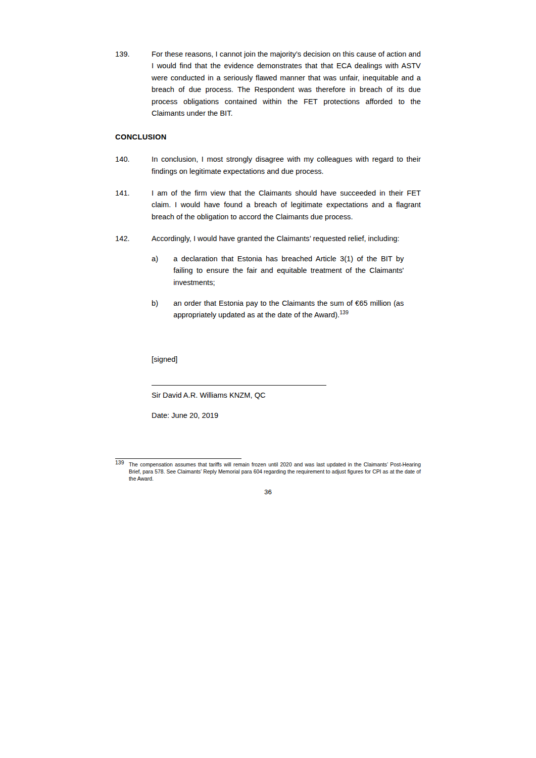139.
For these reasons, I cannot join the majority’s decision on this cause of action and I would find that the evidence demonstrates that that ECA dealings with ASTV were conducted in a seriously flawed manner that was unfair, inequitable and a breach of due process. The Respondent was therefore in breach of its due process obligations contained within the FET protections afforded to the Claimants under the BIT.
CONCLUSION
140.
In conclusion, I most strongly disagree with my colleagues with regard to their findings on legitimate expectations and due process.
141.
I am of the firm view that the Claimants should have succeeded in their FET claim. I would have found a breach of legitimate expectations and a flagrant breach of the obligation to accord the Claimants due process.
142.
Accordingly, I would have granted the Claimants’ requested relief, including:
a) a declaration that Estonia has breached Article 3(1) of the BIT by failing to ensure the fair and equitable treatment of the Claimants' investments;
b) an order that Estonia pay to the Claimants the sum of €65 million (as appropriately updated as at the date of the Award).139
[signed]
Sir David A.R. Williams KNZM, QC
Date: June 20, 2019
139
The compensation assumes that tariffs will remain frozen until 2020 and was last updated in the Claimants’ Post-Hearing Brief, para 578. See Claimants’ Reply Memorial para 604 regarding the requirement to adjust figures for CPI as at the date of the Award.
36